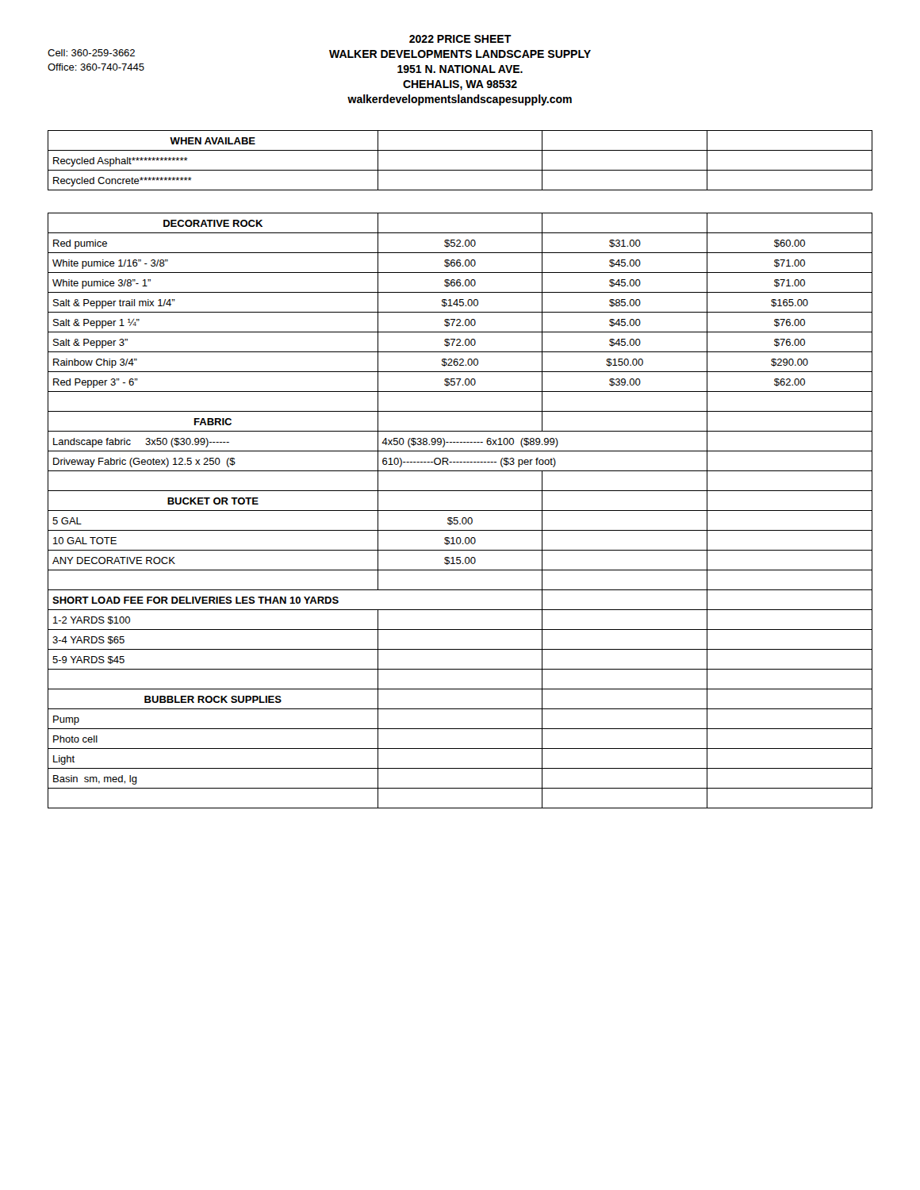Cell: 360-259-3662
Office: 360-740-7445
2022 PRICE SHEET
WALKER DEVELOPMENTS LANDSCAPE SUPPLY
1951 N. NATIONAL AVE.
CHEHALIS, WA 98532
walkerdevelopmentslandscapesupply.com
| WHEN AVAILABE | | | |
| Recycled Asphalt************** | | | |
| Recycled Concrete************* | | | |
| DECORATIVE ROCK | | | |
| Red pumice | $52.00 | $31.00 | $60.00 |
| White pumice 1/16” - 3/8” | $66.00 | $45.00 | $71.00 |
| White pumice 3/8”- 1” | $66.00 | $45.00 | $71.00 |
| Salt & Pepper trail mix 1/4” | $145.00 | $85.00 | $165.00 |
| Salt & Pepper 1 ¼” | $72.00 | $45.00 | $76.00 |
| Salt & Pepper 3” | $72.00 | $45.00 | $76.00 |
| Rainbow Chip 3/4” | $262.00 | $150.00 | $290.00 |
| Red Pepper 3” - 6” | $57.00 | $39.00 | $62.00 |
| FABRIC | | | |
| Landscape fabric 3x50 ($30.99)------ | 4x50 ($38.99)----------- 6x100 ($89.99) | |
| Driveway Fabric (Geotex) 12.5 x 250 ($ | 610)---------OR-------------- ($3 per foot) | |
| BUCKET OR TOTE | | | |
| 5 GAL | $5.00 | | |
| 10 GAL TOTE | $10.00 | | |
| ANY DECORATIVE ROCK | $15.00 | | |
| SHORT LOAD FEE FOR DELIVERIES LES THAN 10 YARDS | | |
| 1-2 YARDS $100 | | | |
| 3-4 YARDS $65 | | | |
| 5-9 YARDS $45 | | | |
| BUBBLER ROCK SUPPLIES | | | |
| Pump | | | |
| Photo cell | | | |
| Light | | | |
| Basin sm, med, lg | | | |